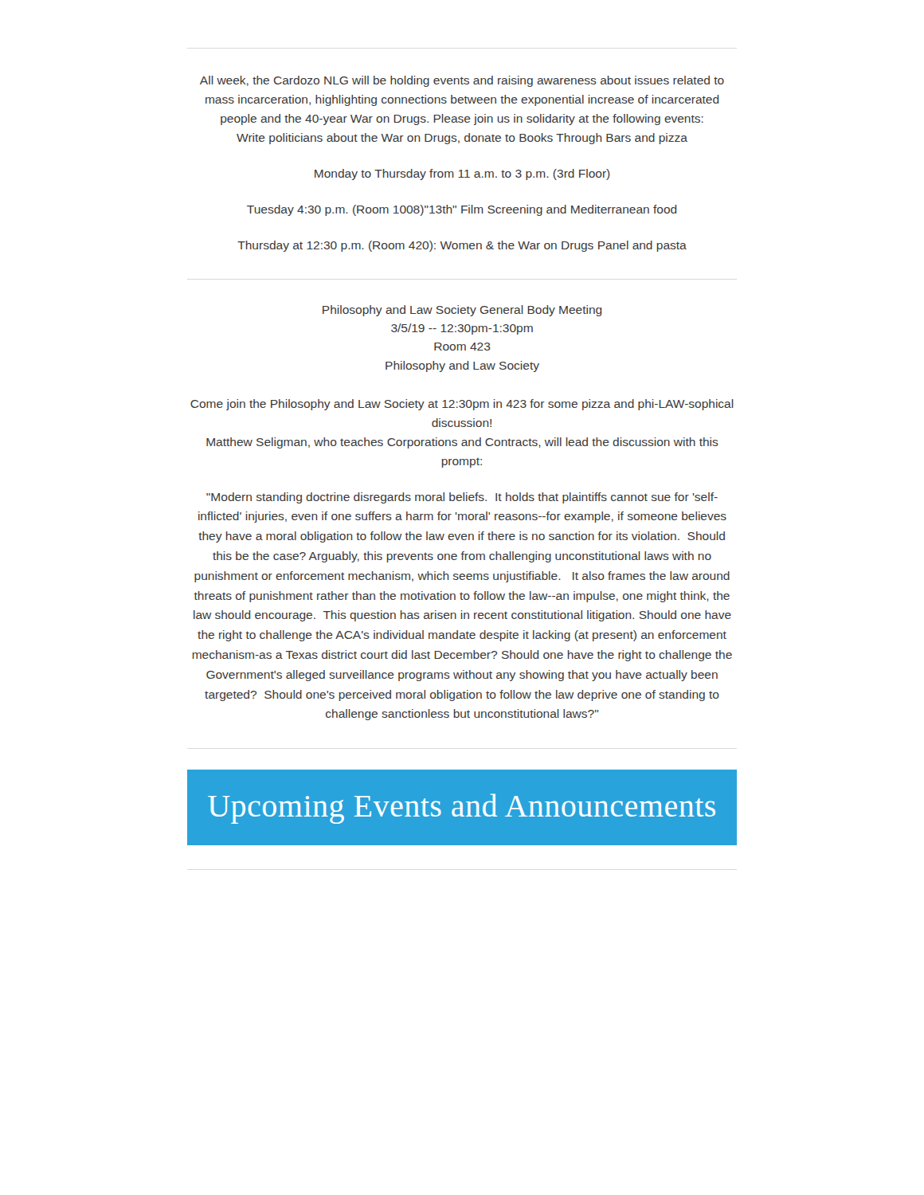All week, the Cardozo NLG will be holding events and raising awareness about issues related to mass incarceration, highlighting connections between the exponential increase of incarcerated people and the 40-year War on Drugs. Please join us in solidarity at the following events:
Write politicians about the War on Drugs, donate to Books Through Bars and pizza
Monday to Thursday from 11 a.m. to 3 p.m. (3rd Floor)
Tuesday 4:30 p.m. (Room 1008)"13th" Film Screening and Mediterranean food
Thursday at 12:30 p.m. (Room 420): Women & the War on Drugs Panel and pasta
Philosophy and Law Society General Body Meeting
3/5/19 -- 12:30pm-1:30pm
Room 423
Philosophy and Law Society
Come join the Philosophy and Law Society at 12:30pm in 423 for some pizza and phi-LAW-sophical discussion!
Matthew Seligman, who teaches Corporations and Contracts, will lead the discussion with this prompt:
"Modern standing doctrine disregards moral beliefs. It holds that plaintiffs cannot sue for 'self-inflicted' injuries, even if one suffers a harm for 'moral' reasons--for example, if someone believes they have a moral obligation to follow the law even if there is no sanction for its violation. Should this be the case? Arguably, this prevents one from challenging unconstitutional laws with no punishment or enforcement mechanism, which seems unjustifiable. It also frames the law around threats of punishment rather than the motivation to follow the law--an impulse, one might think, the law should encourage. This question has arisen in recent constitutional litigation. Should one have the right to challenge the ACA's individual mandate despite it lacking (at present) an enforcement mechanism-as a Texas district court did last December? Should one have the right to challenge the Government's alleged surveillance programs without any showing that you have actually been targeted? Should one's perceived moral obligation to follow the law deprive one of standing to challenge sanctionless but unconstitutional laws?"
Upcoming Events and Announcements